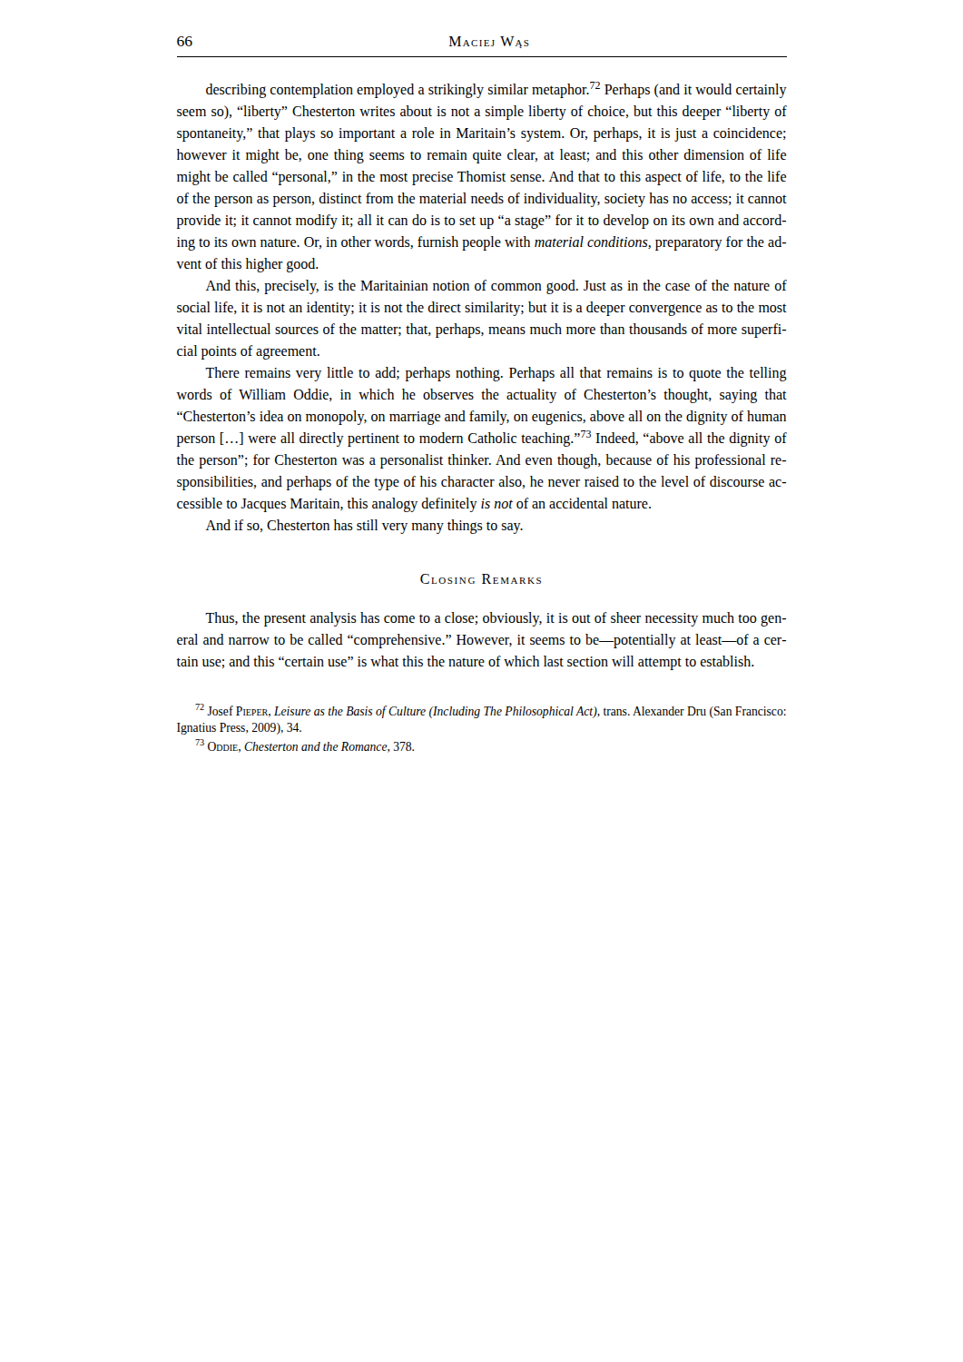66 Maciej Wąs
describing contemplation employed a strikingly similar metaphor.72 Perhaps (and it would certainly seem so), “liberty” Chesterton writes about is not a simple liberty of choice, but this deeper “liberty of spontaneity,” that plays so important a role in Maritain’s system. Or, perhaps, it is just a coincidence; however it might be, one thing seems to remain quite clear, at least; and this other dimension of life might be called “personal,” in the most precise Thomist sense. And that to this aspect of life, to the life of the person as person, distinct from the material needs of individuality, society has no access; it cannot provide it; it cannot modify it; all it can do is to set up “a stage” for it to develop on its own and according to its own nature. Or, in other words, furnish people with material conditions, preparatory for the advent of this higher good.
And this, precisely, is the Maritainian notion of common good. Just as in the case of the nature of social life, it is not an identity; it is not the direct similarity; but it is a deeper convergence as to the most vital intellectual sources of the matter; that, perhaps, means much more than thousands of more superficial points of agreement.
There remains very little to add; perhaps nothing. Perhaps all that remains is to quote the telling words of William Oddie, in which he observes the actuality of Chesterton’s thought, saying that “Chesterton’s idea on monopoly, on marriage and family, on eugenics, above all on the dignity of human person […] were all directly pertinent to modern Catholic teaching.”73 Indeed, “above all the dignity of the person”; for Chesterton was a personalist thinker. And even though, because of his professional responsibilities, and perhaps of the type of his character also, he never raised to the level of discourse accessible to Jacques Maritain, this analogy definitely is not of an accidental nature.
And if so, Chesterton has still very many things to say.
Closing Remarks
Thus, the present analysis has come to a close; obviously, it is out of sheer necessity much too general and narrow to be called “comprehensive.” However, it seems to be—potentially at least—of a certain use; and this “certain use” is what this the nature of which last section will attempt to establish.
72 Josef Pieper, Leisure as the Basis of Culture (Including The Philosophical Act), trans. Alexander Dru (San Francisco: Ignatius Press, 2009), 34.
73 Oddie, Chesterton and the Romance, 378.